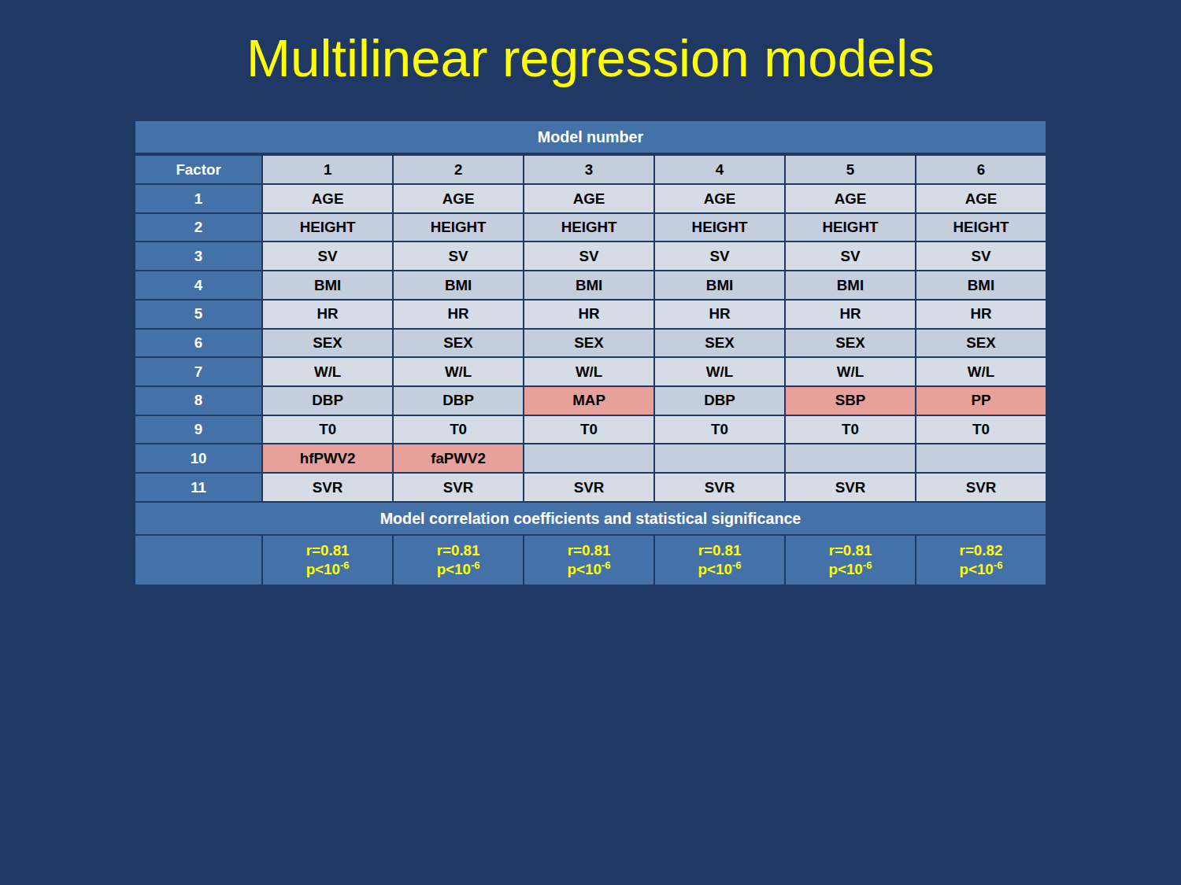Multilinear regression models
Model number
| Factor | 1 | 2 | 3 | 4 | 5 | 6 |
| --- | --- | --- | --- | --- | --- | --- |
| 1 | AGE | AGE | AGE | AGE | AGE | AGE |
| 2 | HEIGHT | HEIGHT | HEIGHT | HEIGHT | HEIGHT | HEIGHT |
| 3 | SV | SV | SV | SV | SV | SV |
| 4 | BMI | BMI | BMI | BMI | BMI | BMI |
| 5 | HR | HR | HR | HR | HR | HR |
| 6 | SEX | SEX | SEX | SEX | SEX | SEX |
| 7 | W/L | W/L | W/L | W/L | W/L | W/L |
| 8 | DBP | DBP | MAP | DBP | SBP | PP |
| 9 | T0 | T0 | T0 | T0 | T0 | T0 |
| 10 | hfPWV2 | faPWV2 | | | | |
| 11 | SVR | SVR | SVR | SVR | SVR | SVR |
| Model correlation coefficients and statistical significance |
| | r=0.81 p<10 -6 | r=0.81 p<10 -6 | r=0.81 p<10 -6 | r=0.81 p<10 -6 | r=0.81 p<10 -6 | r=0.82 p<10 -6 |